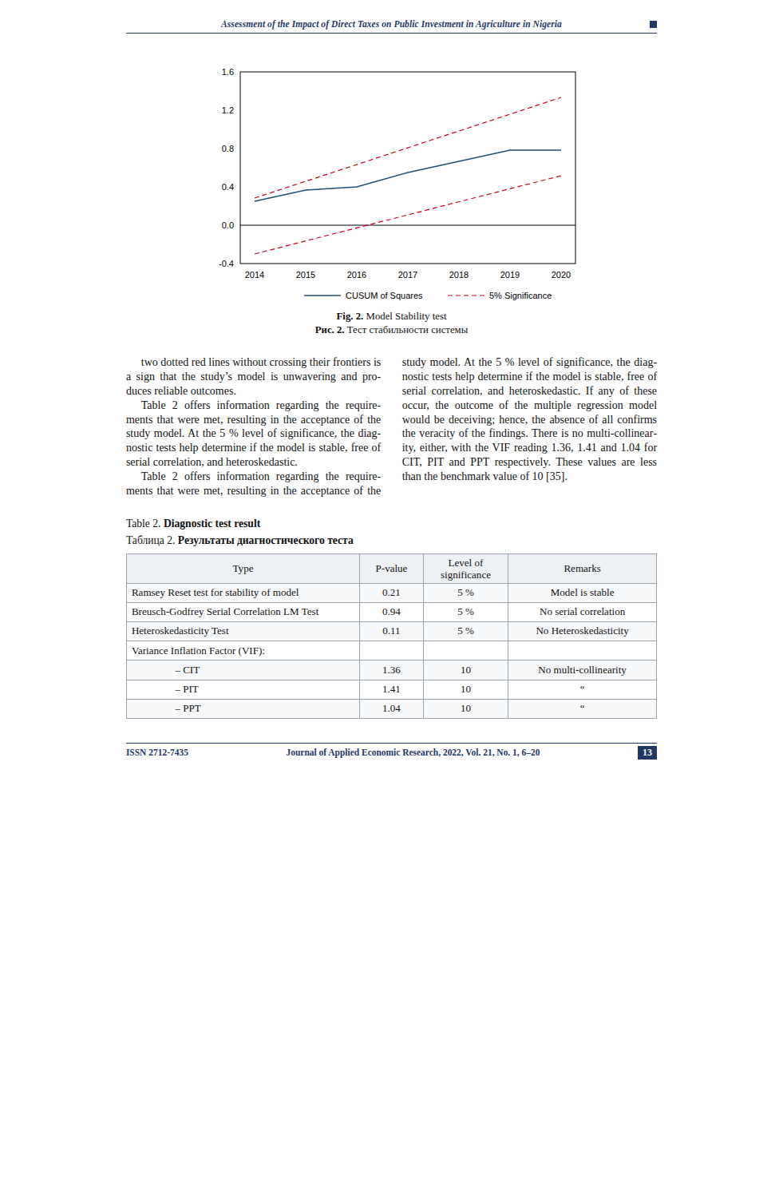Assessment of the Impact of Direct Taxes on Public Investment in Agriculture in Nigeria
1.6 1.2 0.8 0.4 0.0 -0.4 2014 2015 2016 2017 2018 2019 2020 CUSUM of Squares 5% Significance
Fig. 2. Model Stability test
Рис. 2. Тест стабильности системы
two dotted red lines without crossing their frontiers is a sign that the study’s model is unwavering and produces reliable outcomes.
Table 2 offers information regarding the requirements that were met, resulting in the acceptance of the study model. At the 5 % level of significance, the diagnostic tests help determine if the model is stable, free of serial correlation, and heteroskedastic.
Table 2 offers information regarding the requirements that were met, resulting in the acceptance of the study model. At the 5 % level of significance, the diagnostic tests help determine if the model is stable, free of serial correlation, and heteroskedastic. If any of these occur, the outcome of the multiple regression model would be deceiving; hence, the absence of all confirms the veracity of the findings. There is no multi-collinearity, either, with the VIF reading 1.36, 1.41 and 1.04 for CIT, PIT and PPT respectively. These values are less than the benchmark value of 10 [35].
Table 2. Diagnostic test result
Таблица 2. Результаты диагностического теста
| Type | P-value | Level of significance | Remarks |
| --- | --- | --- | --- |
| Ramsey Reset test for stability of model | 0.21 | 5 % | Model is stable |
| Breusch-Godfrey Serial Correlation LM Test | 0.94 | 5 % | No serial correlation |
| Heteroskedasticity Test | 0.11 | 5 % | No Heteroskedasticity |
| Variance Inflation Factor (VIF): | | | |
| – CIT | 1.36 | 10 | No multi-collinearity |
| – PIT | 1.41 | 10 | “ |
| – PPT | 1.04 | 10 | “ |
ISSN 2712-7435
Journal of Applied Economic Research, 2022, Vol. 21, No. 1, 6–20
13